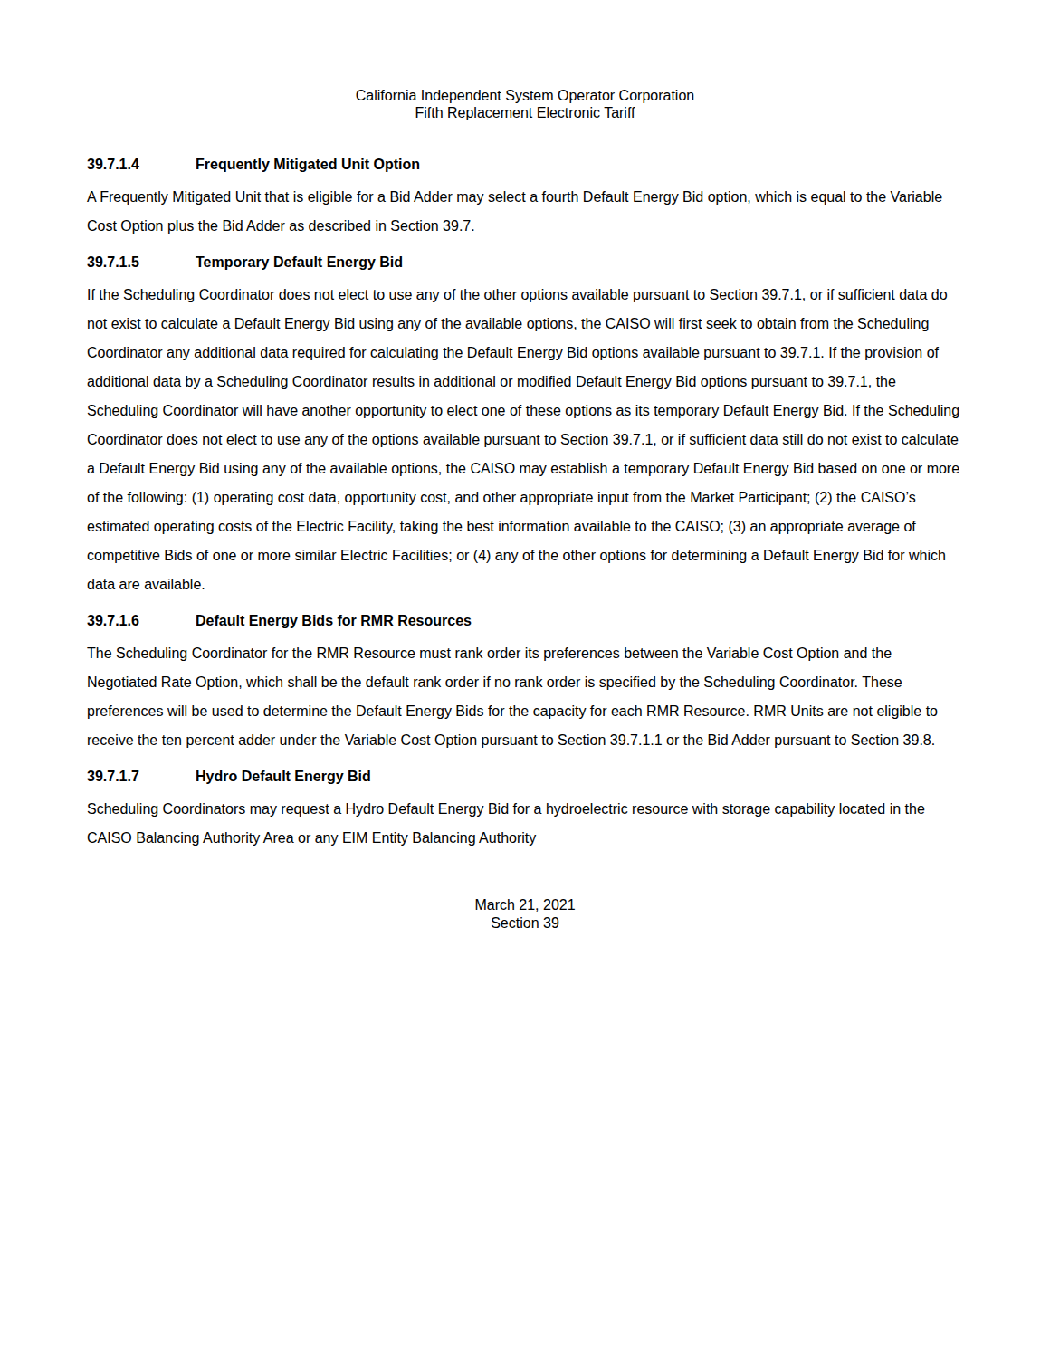California Independent System Operator Corporation
Fifth Replacement Electronic Tariff
39.7.1.4 Frequently Mitigated Unit Option
A Frequently Mitigated Unit that is eligible for a Bid Adder may select a fourth Default Energy Bid option, which is equal to the Variable Cost Option plus the Bid Adder as described in Section 39.7.
39.7.1.5 Temporary Default Energy Bid
If the Scheduling Coordinator does not elect to use any of the other options available pursuant to Section 39.7.1, or if sufficient data do not exist to calculate a Default Energy Bid using any of the available options, the CAISO will first seek to obtain from the Scheduling Coordinator any additional data required for calculating the Default Energy Bid options available pursuant to 39.7.1. If the provision of additional data by a Scheduling Coordinator results in additional or modified Default Energy Bid options pursuant to 39.7.1, the Scheduling Coordinator will have another opportunity to elect one of these options as its temporary Default Energy Bid. If the Scheduling Coordinator does not elect to use any of the options available pursuant to Section 39.7.1, or if sufficient data still do not exist to calculate a Default Energy Bid using any of the available options, the CAISO may establish a temporary Default Energy Bid based on one or more of the following: (1) operating cost data, opportunity cost, and other appropriate input from the Market Participant; (2) the CAISO’s estimated operating costs of the Electric Facility, taking the best information available to the CAISO; (3) an appropriate average of competitive Bids of one or more similar Electric Facilities; or (4) any of the other options for determining a Default Energy Bid for which data are available.
39.7.1.6 Default Energy Bids for RMR Resources
The Scheduling Coordinator for the RMR Resource must rank order its preferences between the Variable Cost Option and the Negotiated Rate Option, which shall be the default rank order if no rank order is specified by the Scheduling Coordinator. These preferences will be used to determine the Default Energy Bids for the capacity for each RMR Resource. RMR Units are not eligible to receive the ten percent adder under the Variable Cost Option pursuant to Section 39.7.1.1 or the Bid Adder pursuant to Section 39.8.
39.7.1.7 Hydro Default Energy Bid
Scheduling Coordinators may request a Hydro Default Energy Bid for a hydroelectric resource with storage capability located in the CAISO Balancing Authority Area or any EIM Entity Balancing Authority
March 21, 2021
Section 39